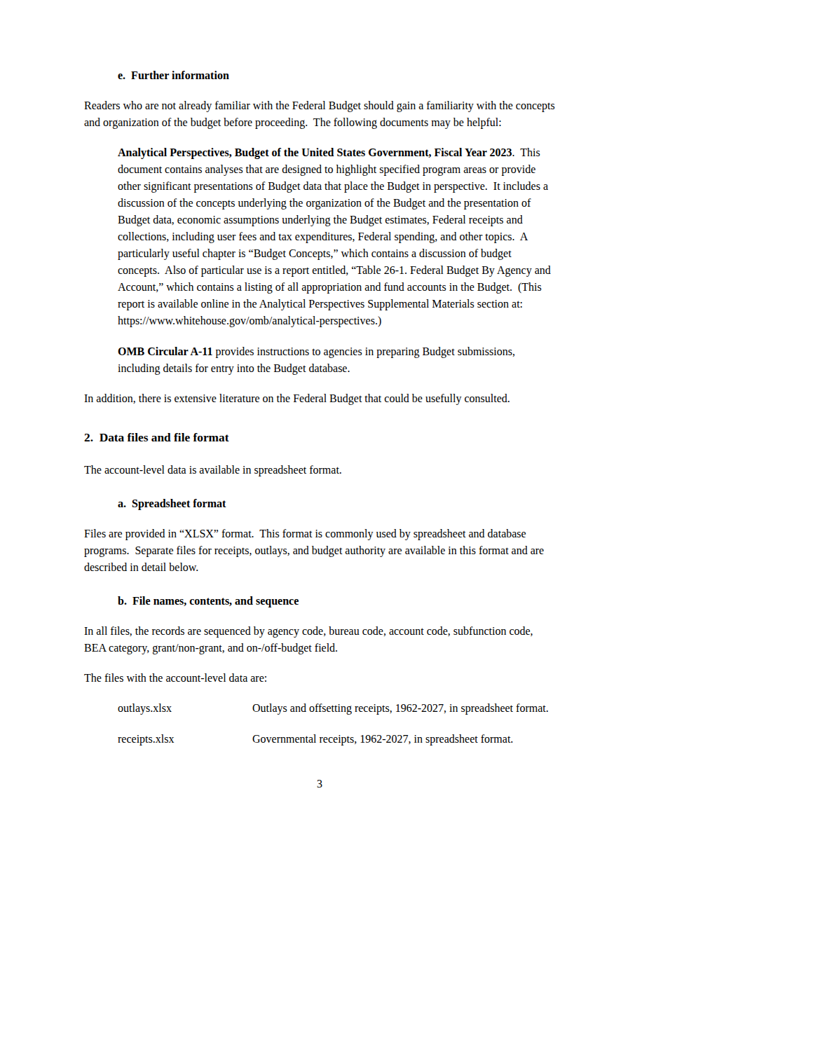e. Further information
Readers who are not already familiar with the Federal Budget should gain a familiarity with the concepts and organization of the budget before proceeding. The following documents may be helpful:
Analytical Perspectives, Budget of the United States Government, Fiscal Year 2023. This document contains analyses that are designed to highlight specified program areas or provide other significant presentations of Budget data that place the Budget in perspective. It includes a discussion of the concepts underlying the organization of the Budget and the presentation of Budget data, economic assumptions underlying the Budget estimates, Federal receipts and collections, including user fees and tax expenditures, Federal spending, and other topics. A particularly useful chapter is “Budget Concepts,” which contains a discussion of budget concepts. Also of particular use is a report entitled, “Table 26-1. Federal Budget By Agency and Account,” which contains a listing of all appropriation and fund accounts in the Budget. (This report is available online in the Analytical Perspectives Supplemental Materials section at: https://www.whitehouse.gov/omb/analytical-perspectives.)
OMB Circular A-11 provides instructions to agencies in preparing Budget submissions, including details for entry into the Budget database.
In addition, there is extensive literature on the Federal Budget that could be usefully consulted.
2. Data files and file format
The account-level data is available in spreadsheet format.
a. Spreadsheet format
Files are provided in “XLSX” format. This format is commonly used by spreadsheet and database programs. Separate files for receipts, outlays, and budget authority are available in this format and are described in detail below.
b. File names, contents, and sequence
In all files, the records are sequenced by agency code, bureau code, account code, subfunction code, BEA category, grant/non-grant, and on-/off-budget field.
The files with the account-level data are:
outlays.xlsx
Outlays and offsetting receipts, 1962-2027, in spreadsheet format.
receipts.xlsx
Governmental receipts, 1962-2027, in spreadsheet format.
3